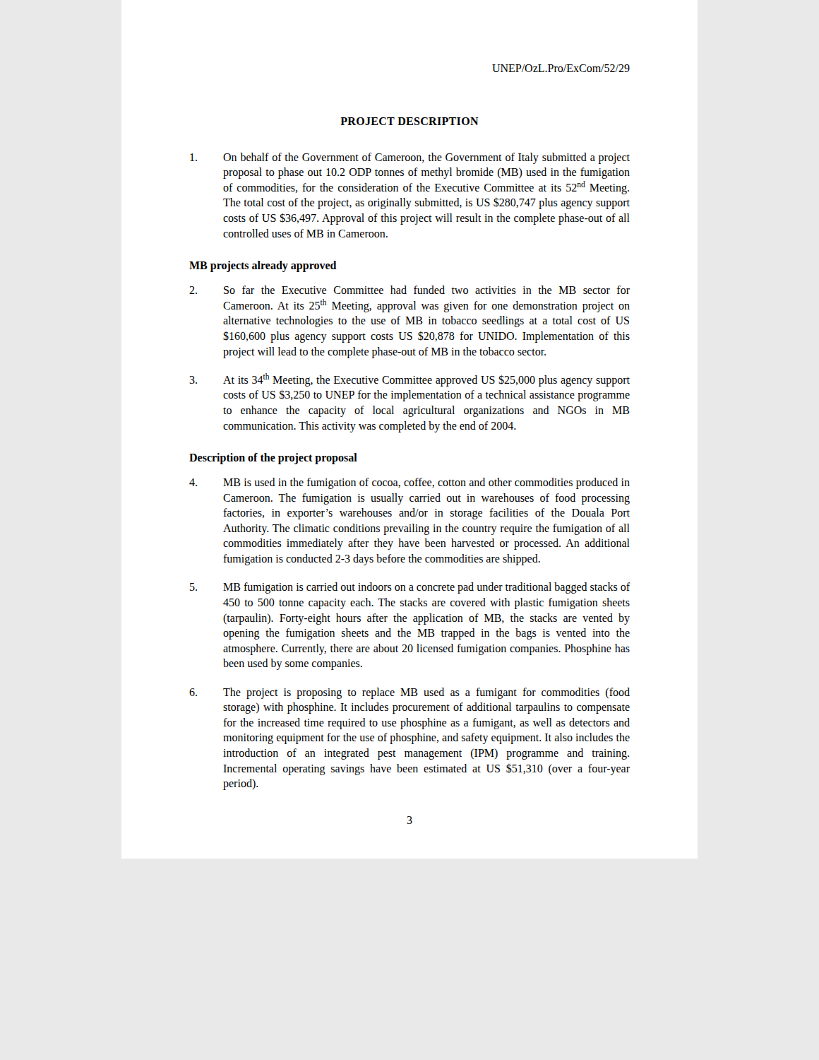UNEP/OzL.Pro/ExCom/52/29
PROJECT DESCRIPTION
1. On behalf of the Government of Cameroon, the Government of Italy submitted a project proposal to phase out 10.2 ODP tonnes of methyl bromide (MB) used in the fumigation of commodities, for the consideration of the Executive Committee at its 52nd Meeting. The total cost of the project, as originally submitted, is US $280,747 plus agency support costs of US $36,497. Approval of this project will result in the complete phase-out of all controlled uses of MB in Cameroon.
MB projects already approved
2. So far the Executive Committee had funded two activities in the MB sector for Cameroon. At its 25th Meeting, approval was given for one demonstration project on alternative technologies to the use of MB in tobacco seedlings at a total cost of US $160,600 plus agency support costs US $20,878 for UNIDO. Implementation of this project will lead to the complete phase-out of MB in the tobacco sector.
3. At its 34th Meeting, the Executive Committee approved US $25,000 plus agency support costs of US $3,250 to UNEP for the implementation of a technical assistance programme to enhance the capacity of local agricultural organizations and NGOs in MB communication. This activity was completed by the end of 2004.
Description of the project proposal
4. MB is used in the fumigation of cocoa, coffee, cotton and other commodities produced in Cameroon. The fumigation is usually carried out in warehouses of food processing factories, in exporter’s warehouses and/or in storage facilities of the Douala Port Authority. The climatic conditions prevailing in the country require the fumigation of all commodities immediately after they have been harvested or processed. An additional fumigation is conducted 2-3 days before the commodities are shipped.
5. MB fumigation is carried out indoors on a concrete pad under traditional bagged stacks of 450 to 500 tonne capacity each. The stacks are covered with plastic fumigation sheets (tarpaulin). Forty-eight hours after the application of MB, the stacks are vented by opening the fumigation sheets and the MB trapped in the bags is vented into the atmosphere. Currently, there are about 20 licensed fumigation companies. Phosphine has been used by some companies.
6. The project is proposing to replace MB used as a fumigant for commodities (food storage) with phosphine. It includes procurement of additional tarpaulins to compensate for the increased time required to use phosphine as a fumigant, as well as detectors and monitoring equipment for the use of phosphine, and safety equipment. It also includes the introduction of an integrated pest management (IPM) programme and training. Incremental operating savings have been estimated at US $51,310 (over a four-year period).
3